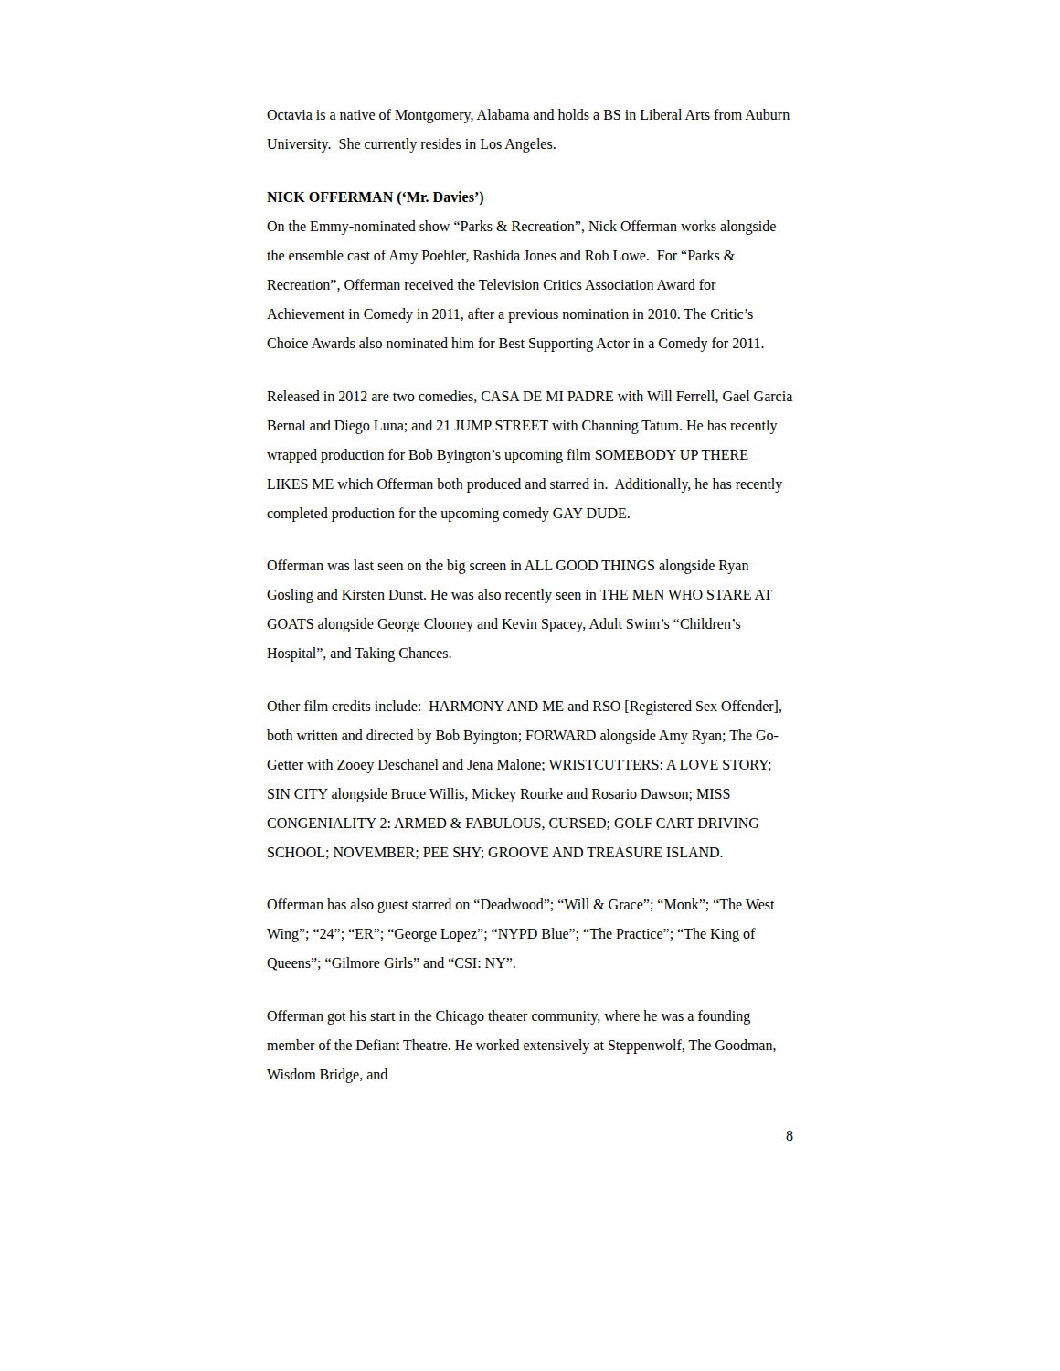Octavia is a native of Montgomery, Alabama and holds a BS in Liberal Arts from Auburn University. She currently resides in Los Angeles.
NICK OFFERMAN (‘Mr. Davies’)
On the Emmy-nominated show “Parks & Recreation”, Nick Offerman works alongside the ensemble cast of Amy Poehler, Rashida Jones and Rob Lowe. For “Parks & Recreation”, Offerman received the Television Critics Association Award for Achievement in Comedy in 2011, after a previous nomination in 2010. The Critic’s Choice Awards also nominated him for Best Supporting Actor in a Comedy for 2011.
Released in 2012 are two comedies, CASA DE MI PADRE with Will Ferrell, Gael Garcia Bernal and Diego Luna; and 21 JUMP STREET with Channing Tatum. He has recently wrapped production for Bob Byington’s upcoming film SOMEBODY UP THERE LIKES ME which Offerman both produced and starred in. Additionally, he has recently completed production for the upcoming comedy GAY DUDE.
Offerman was last seen on the big screen in ALL GOOD THINGS alongside Ryan Gosling and Kirsten Dunst. He was also recently seen in THE MEN WHO STARE AT GOATS alongside George Clooney and Kevin Spacey, Adult Swim’s “Children’s Hospital”, and Taking Chances.
Other film credits include: HARMONY AND ME and RSO [Registered Sex Offender], both written and directed by Bob Byington; FORWARD alongside Amy Ryan; The Go-Getter with Zooey Deschanel and Jena Malone; WRISTCUTTERS: A LOVE STORY; SIN CITY alongside Bruce Willis, Mickey Rourke and Rosario Dawson; MISS CONGENIALITY 2: ARMED & FABULOUS, CURSED; GOLF CART DRIVING SCHOOL; NOVEMBER; PEE SHY; GROOVE AND TREASURE ISLAND.
Offerman has also guest starred on “Deadwood”; “Will & Grace”; “Monk”; “The West Wing”; “24”; “ER”; “George Lopez”; “NYPD Blue”; “The Practice”; “The King of Queens”; “Gilmore Girls” and “CSI: NY”.
Offerman got his start in the Chicago theater community, where he was a founding member of the Defiant Theatre. He worked extensively at Steppenwolf, The Goodman, Wisdom Bridge, and
8